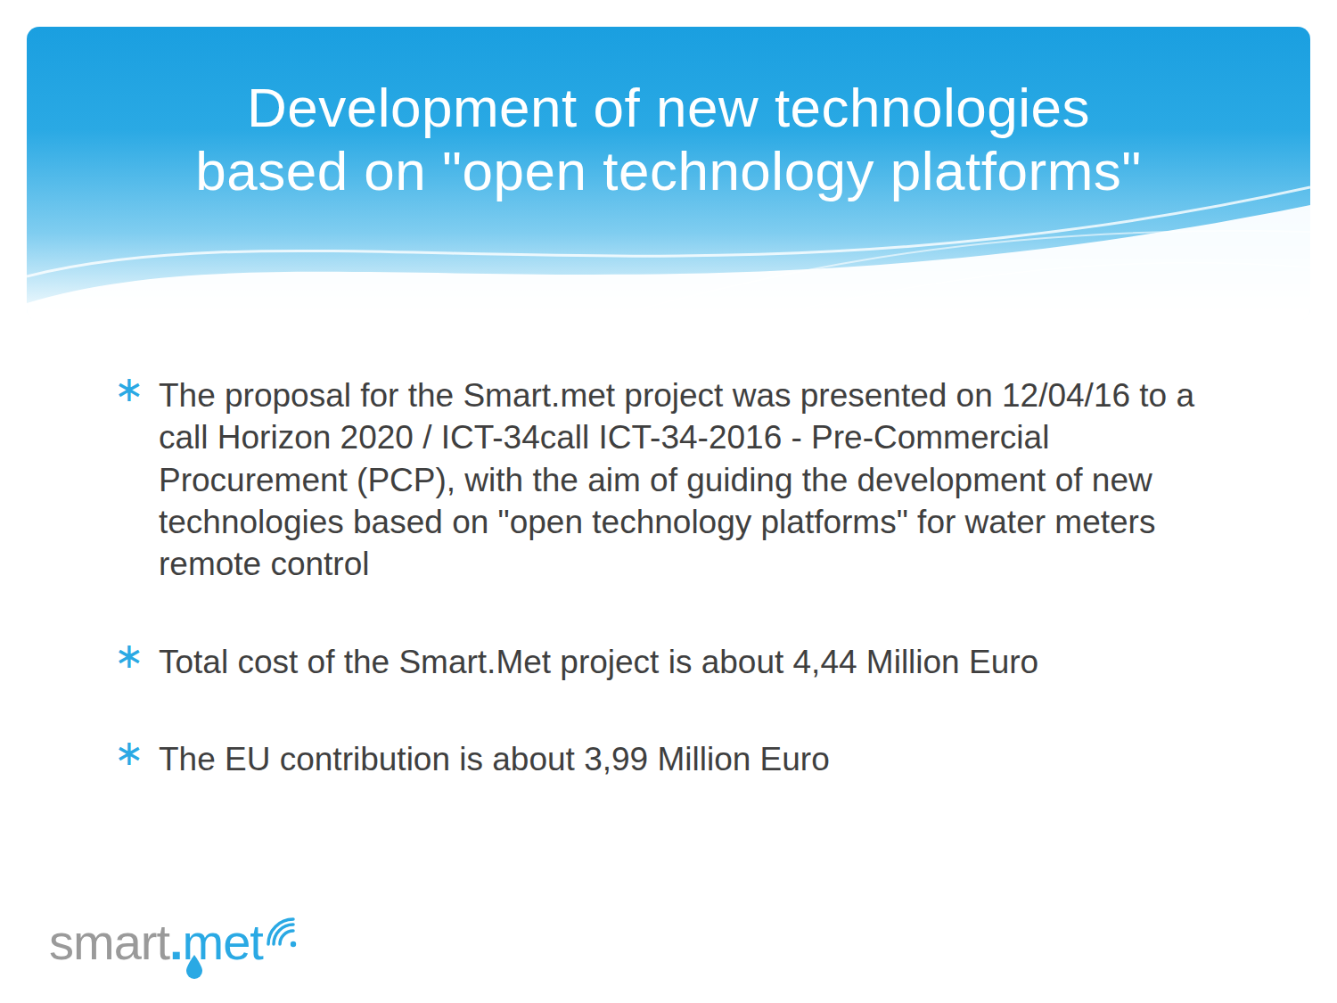Development of new technologies
based on "open technology platforms"
The proposal for the Smart.met project was presented on 12/04/16 to a call Horizon 2020 / ICT-34call ICT-34-2016 - Pre-Commercial Procurement (PCP), with the aim of guiding the development of new technologies based on "open technology platforms" for water meters remote control
Total cost of the Smart.Met project is about 4,44 Million Euro
The EU contribution is about 3,99 Million Euro
smart. met